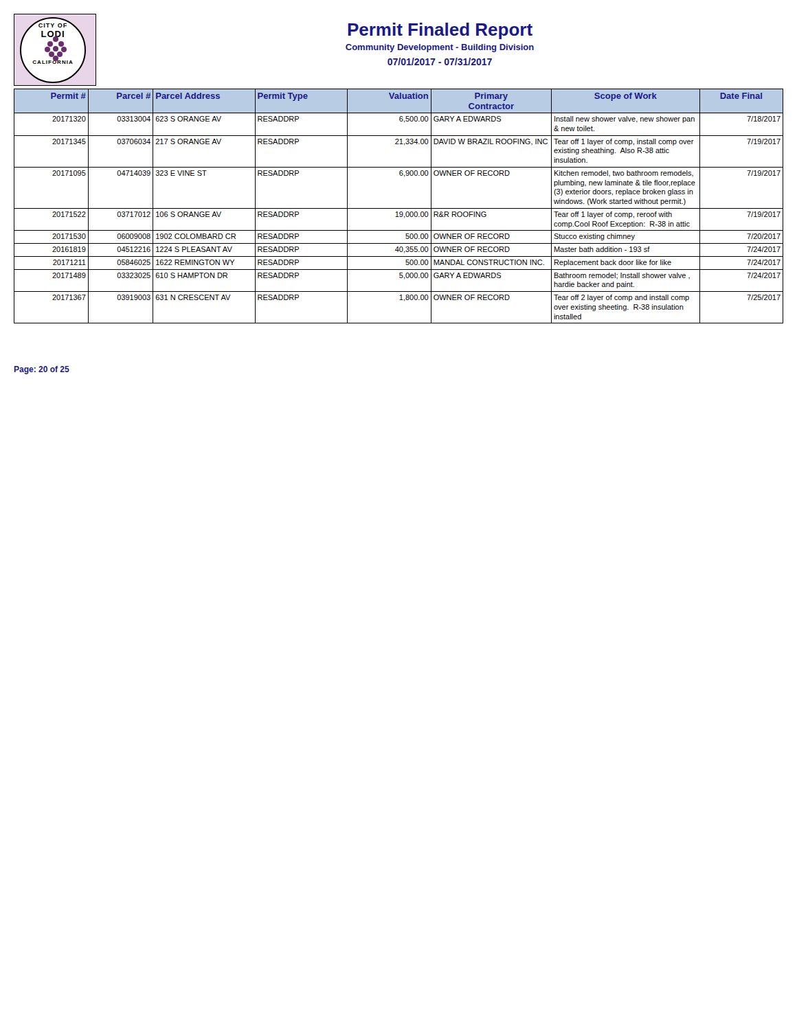CITY OF
LODI
CALIFORNIA
Permit Finaled Report
Community Development - Building Division
07/01/2017 - 07/31/2017
| Permit # | Parcel # | Parcel Address | Permit Type | Valuation | Primary Contractor | Scope of Work | Date Final |
| --- | --- | --- | --- | --- | --- | --- | --- |
| 20171320 | 03313004 | 623 S ORANGE AV | RESADDRP | 6,500.00 | GARY A EDWARDS | Install new shower valve, new shower pan & new toilet. | 7/18/2017 |
| 20171345 | 03706034 | 217 S ORANGE AV | RESADDRP | 21,334.00 | DAVID W BRAZIL ROOFING, INC | Tear off 1 layer of comp, install comp over existing sheathing. Also R-38 attic insulation. | 7/19/2017 |
| 20171095 | 04714039 | 323 E VINE ST | RESADDRP | 6,900.00 | OWNER OF RECORD | Kitchen remodel, two bathroom remodels, plumbing, new laminate & tile floor,replace (3) exterior doors, replace broken glass in windows. (Work started without permit.) | 7/19/2017 |
| 20171522 | 03717012 | 106 S ORANGE AV | RESADDRP | 19,000.00 | R&R ROOFING | Tear off 1 layer of comp, reroof with comp.Cool Roof Exception: R-38 in attic | 7/19/2017 |
| 20171530 | 06009008 | 1902 COLOMBARD CR | RESADDRP | 500.00 | OWNER OF RECORD | Stucco existing chimney | 7/20/2017 |
| 20161819 | 04512216 | 1224 S PLEASANT AV | RESADDRP | 40,355.00 | OWNER OF RECORD | Master bath addition - 193 sf | 7/24/2017 |
| 20171211 | 05846025 | 1622 REMINGTON WY | RESADDRP | 500.00 | MANDAL CONSTRUCTION INC. | Replacement back door like for like | 7/24/2017 |
| 20171489 | 03323025 | 610 S HAMPTON DR | RESADDRP | 5,000.00 | GARY A EDWARDS | Bathroom remodel; Install shower valve , hardie backer and paint. | 7/24/2017 |
| 20171367 | 03919003 | 631 N CRESCENT AV | RESADDRP | 1,800.00 | OWNER OF RECORD | Tear off 2 layer of comp and install comp over existing sheeting. R-38 insulation installed | 7/25/2017 |
Page: 20 of 25